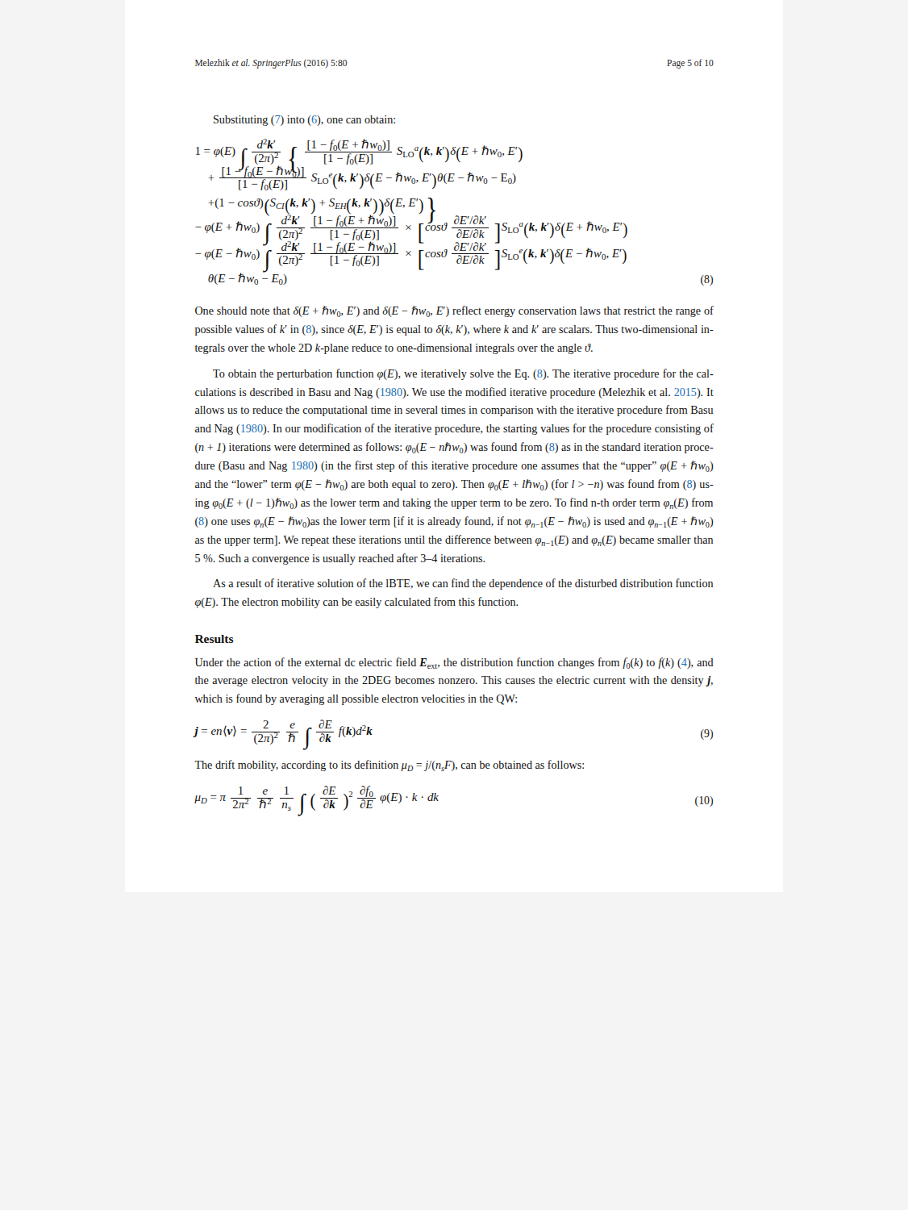Melezhik et al. SpringerPlus (2016) 5:80
Page 5 of 10
Substituting (7) into (6), one can obtain:
1 = φ(E) ∫ d2k′(2π)2 { [1 − f0(E + ℏw0)][1 − f0(E)] SLOa(k, k′) δ(E + ℏw0, E′) + [1 − f0(E − ℏw0)][1 − f0(E)] SLOe(k, k′) δ(E − ℏw0, E′) θ(E − ℏw0 − E0) +(1 − cosϑ)(SCI(k, k′) + SEH(k, k′)) δ(E, E′)} − φ(E + ℏw0) ∫ d2k′(2π)2 [1 − f0(E + ℏw0)][1 − f0(E)] × [cosϑ ∂E′/∂k′∂E/∂k ] SLOa(k, k′) δ(E + ℏw0, E′) − φ(E − ℏw0) ∫ d2k′(2π)2 [1 − f0(E − ℏw0)][1 − f0(E)] × [cosϑ ∂E′/∂k′∂E/∂k ] SLOe(k, k′) δ(E − ℏw0, E′) θ(E − ℏw0 − E0)
(8)
One should note that δ(E + ℏw0, E′) and δ(E − ℏw0, E′) reflect energy conservation laws that restrict the range of possible values of k′ in (8), since δ(E, E′) is equal to δ(k, k′), where k and k′ are scalars. Thus two-dimensional integrals over the whole 2D k-plane reduce to one-dimensional integrals over the angle ϑ.
To obtain the perturbation function φ(E), we iteratively solve the Eq. (8). The iterative procedure for the calculations is described in Basu and Nag (1980). We use the modified iterative procedure (Melezhik et al. 2015). It allows us to reduce the computational time in several times in comparison with the iterative procedure from Basu and Nag (1980). In our modification of the iterative procedure, the starting values for the procedure consisting of (n + 1) iterations were determined as follows: φ0(E − nℏw0) was found from (8) as in the standard iteration procedure (Basu and Nag 1980) (in the first step of this iterative procedure one assumes that the “upper” φ(E + ℏw0) and the “lower” term φ(E − ℏw0) are both equal to zero). Then φ0(E + lℏw0) (for l > −n) was found from (8) using φ0(E + (l − 1)ℏw0) as the lower term and taking the upper term to be zero. To find n-th order term φn(E) from (8) one uses φn(E − ℏw0) as the lower term [if it is already found, if not φn−1(E − ℏw0) is used and φn−1(E + ℏw0) as the upper term]. We repeat these iterations until the difference between φn−1(E) and φn(E) became smaller than 5 %. Such a convergence is usually reached after 3–4 iterations.
As a result of iterative solution of the lBTE, we can find the dependence of the disturbed distribution function φ(E). The electron mobility can be easily calculated from this function.
Results
Under the action of the external dc electric field Eext, the distribution function changes from f0(k) to f(k) (4), and the average electron velocity in the 2DEG becomes nonzero. This causes the electric current with the density j, which is found by averaging all possible electron velocities in the QW:
j = en⟨v⟩ = 2(2π)2 eℏ ∫ ∂E∂k f(k)d2k
(9)
The drift mobility, according to its definition μD = j/(nsF), can be obtained as follows:
μD = π 12π2 eℏ2 1 ns ∫ ( ∂E∂k )2 ∂f0∂E φ(E) · k · dk
(10)